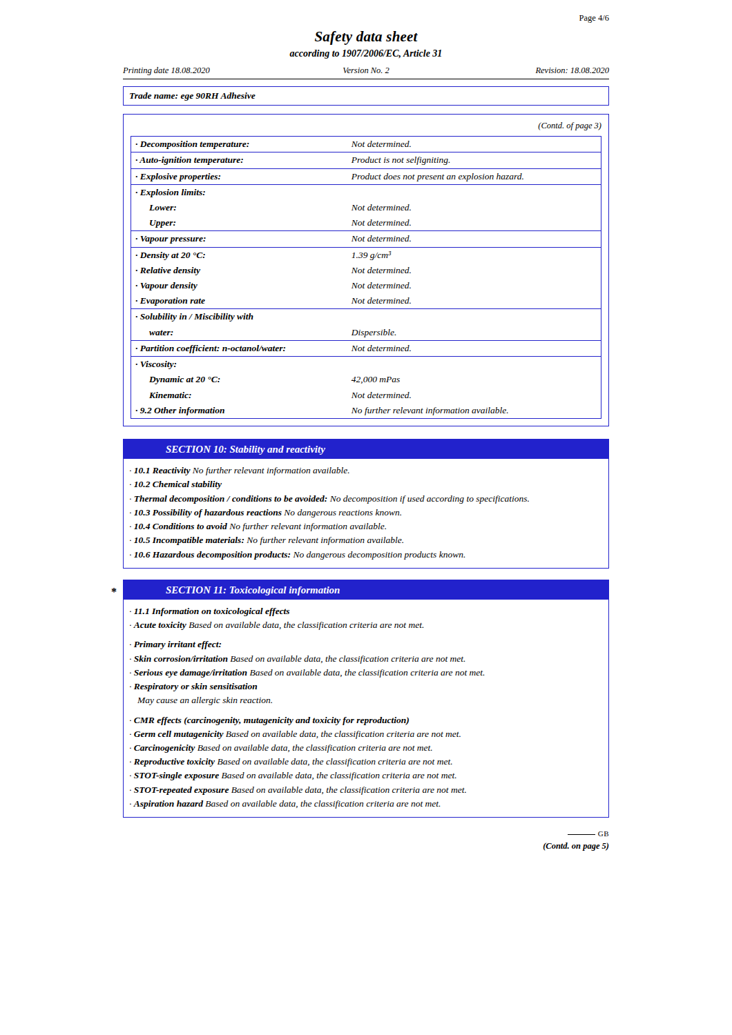Page 4/6
Safety data sheet
according to 1907/2006/EC, Article 31
Printing date 18.08.2020
Version No. 2
Revision: 18.08.2020
Trade name: ege 90RH Adhesive
(Contd. of page 3)
| · Decomposition temperature: | Not determined. |
| · Auto-ignition temperature: | Product is not selfigniting. |
| · Explosive properties: | Product does not present an explosion hazard. |
| · Explosion limits: | |
| Lower: | Not determined. |
| Upper: | Not determined. |
| · Vapour pressure: | Not determined. |
| · Density at 20 °C: | 1.39 g/cm³ |
| · Relative density | Not determined. |
| · Vapour density | Not determined. |
| · Evaporation rate | Not determined. |
| · Solubility in / Miscibility with | |
| water: | Dispersible. |
| · Partition coefficient: n-octanol/water: | Not determined. |
| · Viscosity: | |
| Dynamic at 20 °C: | 42,000 mPas |
| Kinematic: | Not determined. |
| · 9.2 Other information | No further relevant information available. |
SECTION 10: Stability and reactivity
· 10.1 Reactivity No further relevant information available.
· 10.2 Chemical stability
· Thermal decomposition / conditions to be avoided: No decomposition if used according to specifications.
· 10.3 Possibility of hazardous reactions No dangerous reactions known.
· 10.4 Conditions to avoid No further relevant information available.
· 10.5 Incompatible materials: No further relevant information available.
· 10.6 Hazardous decomposition products: No dangerous decomposition products known.
*
SECTION 11: Toxicological information
· 11.1 Information on toxicological effects
· Acute toxicity Based on available data, the classification criteria are not met.
· Primary irritant effect:
· Skin corrosion/irritation Based on available data, the classification criteria are not met.
· Serious eye damage/irritation Based on available data, the classification criteria are not met.
· Respiratory or skin sensitisation
May cause an allergic skin reaction.
· CMR effects (carcinogenity, mutagenicity and toxicity for reproduction)
· Germ cell mutagenicity Based on available data, the classification criteria are not met.
· Carcinogenicity Based on available data, the classification criteria are not met.
· Reproductive toxicity Based on available data, the classification criteria are not met.
· STOT-single exposure Based on available data, the classification criteria are not met.
· STOT-repeated exposure Based on available data, the classification criteria are not met.
· Aspiration hazard Based on available data, the classification criteria are not met.
GB
(Contd. on page 5)